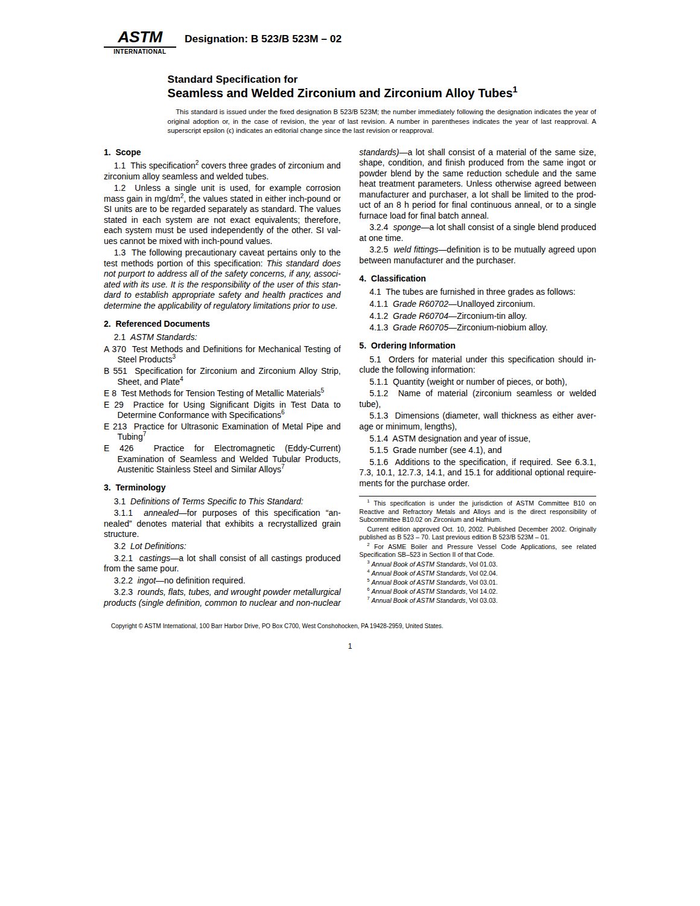ASTM INTERNATIONAL
Designation: B 523/B 523M – 02
Standard Specification for Seamless and Welded Zirconium and Zirconium Alloy Tubes1
This standard is issued under the fixed designation B 523/B 523M; the number immediately following the designation indicates the year of original adoption or, in the case of revision, the year of last revision. A number in parentheses indicates the year of last reapproval. A superscript epsilon (ϵ) indicates an editorial change since the last revision or reapproval.
1. Scope
1.1 This specification2 covers three grades of zirconium and zirconium alloy seamless and welded tubes.
1.2 Unless a single unit is used, for example corrosion mass gain in mg/dm2, the values stated in either inch-pound or SI units are to be regarded separately as standard. The values stated in each system are not exact equivalents; therefore, each system must be used independently of the other. SI values cannot be mixed with inch-pound values.
1.3 The following precautionary caveat pertains only to the test methods portion of this specification: This standard does not purport to address all of the safety concerns, if any, associated with its use. It is the responsibility of the user of this standard to establish appropriate safety and health practices and determine the applicability of regulatory limitations prior to use.
2. Referenced Documents
2.1 ASTM Standards:
A 370 Test Methods and Definitions for Mechanical Testing of Steel Products3
B 551 Specification for Zirconium and Zirconium Alloy Strip, Sheet, and Plate4
E 8 Test Methods for Tension Testing of Metallic Materials5
E 29 Practice for Using Significant Digits in Test Data to Determine Conformance with Specifications6
E 213 Practice for Ultrasonic Examination of Metal Pipe and Tubing7
E 426 Practice for Electromagnetic (Eddy-Current) Examination of Seamless and Welded Tubular Products, Austenitic Stainless Steel and Similar Alloys7
3. Terminology
3.1 Definitions of Terms Specific to This Standard:
3.1.1 annealed—for purposes of this specification “annealed” denotes material that exhibits a recrystallized grain structure.
3.2 Lot Definitions:
3.2.1 castings—a lot shall consist of all castings produced from the same pour.
3.2.2 ingot—no definition required.
3.2.3 rounds, flats, tubes, and wrought powder metallurgical products (single definition, common to nuclear and non-nuclear standards)—a lot shall consist of a material of the same size, shape, condition, and finish produced from the same ingot or powder blend by the same reduction schedule and the same heat treatment parameters. Unless otherwise agreed between manufacturer and purchaser, a lot shall be limited to the product of an 8 h period for final continuous anneal, or to a single furnace load for final batch anneal.
3.2.4 sponge—a lot shall consist of a single blend produced at one time.
3.2.5 weld fittings—definition is to be mutually agreed upon between manufacturer and the purchaser.
4. Classification
4.1 The tubes are furnished in three grades as follows:
4.1.1 Grade R60702—Unalloyed zirconium.
4.1.2 Grade R60704—Zirconium-tin alloy.
4.1.3 Grade R60705—Zirconium-niobium alloy.
5. Ordering Information
5.1 Orders for material under this specification should include the following information:
5.1.1 Quantity (weight or number of pieces, or both),
5.1.2 Name of material (zirconium seamless or welded tube),
5.1.3 Dimensions (diameter, wall thickness as either average or minimum, lengths),
5.1.4 ASTM designation and year of issue,
5.1.5 Grade number (see 4.1), and
5.1.6 Additions to the specification, if required. See 6.3.1, 7.3, 10.1, 12.7.3, 14.1, and 15.1 for additional optional requirements for the purchase order.
1 This specification is under the jurisdiction of ASTM Committee B10 on Reactive and Refractory Metals and Alloys and is the direct responsibility of Subcommittee B10.02 on Zirconium and Hafnium.
Current edition approved Oct. 10, 2002. Published December 2002. Originally published as B 523 – 70. Last previous edition B 523/B 523M – 01.
2 For ASME Boiler and Pressure Vessel Code Applications, see related Specification SB–523 in Section II of that Code.
3 Annual Book of ASTM Standards, Vol 01.03.
4 Annual Book of ASTM Standards, Vol 02.04.
5 Annual Book of ASTM Standards, Vol 03.01.
6 Annual Book of ASTM Standards, Vol 14.02.
7 Annual Book of ASTM Standards, Vol 03.03.
Copyright © ASTM International, 100 Barr Harbor Drive, PO Box C700, West Conshohocken, PA 19428-2959, United States.
1